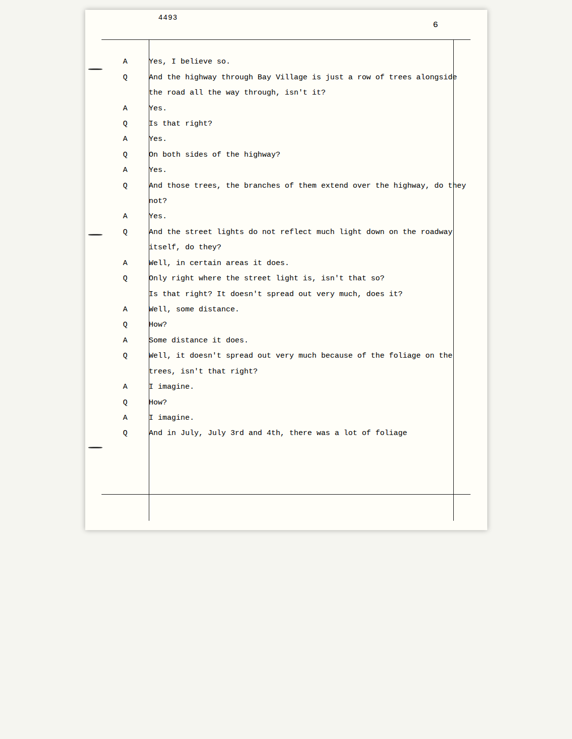4493 6
| A | Yes, I believe so. |
| Q | And the highway through Bay Village is just a row of trees alongside the road all the way through, isn't it? |
| A | Yes. |
| Q | Is that right? |
| A | Yes. |
| Q | On both sides of the highway? |
| A | Yes. |
| Q | And those trees, the branches of them extend over the highway, do they not? |
| A | Yes. |
| Q | And the street lights do not reflect much light down on the roadway itself, do they? |
| A | Well, in certain areas it does. |
| Q | Only right where the street light is, isn't that so? Is that right? It doesn't spread out very much, does it? |
| A | Well, some distance. |
| Q | How? |
| A | Some distance it does. |
| Q | Well, it doesn't spread out very much because of the foliage on the trees, isn't that right? |
| A | I imagine. |
| Q | How? |
| A | I imagine. |
| Q | And in July, July 3rd and 4th, there was a lot of foliage |